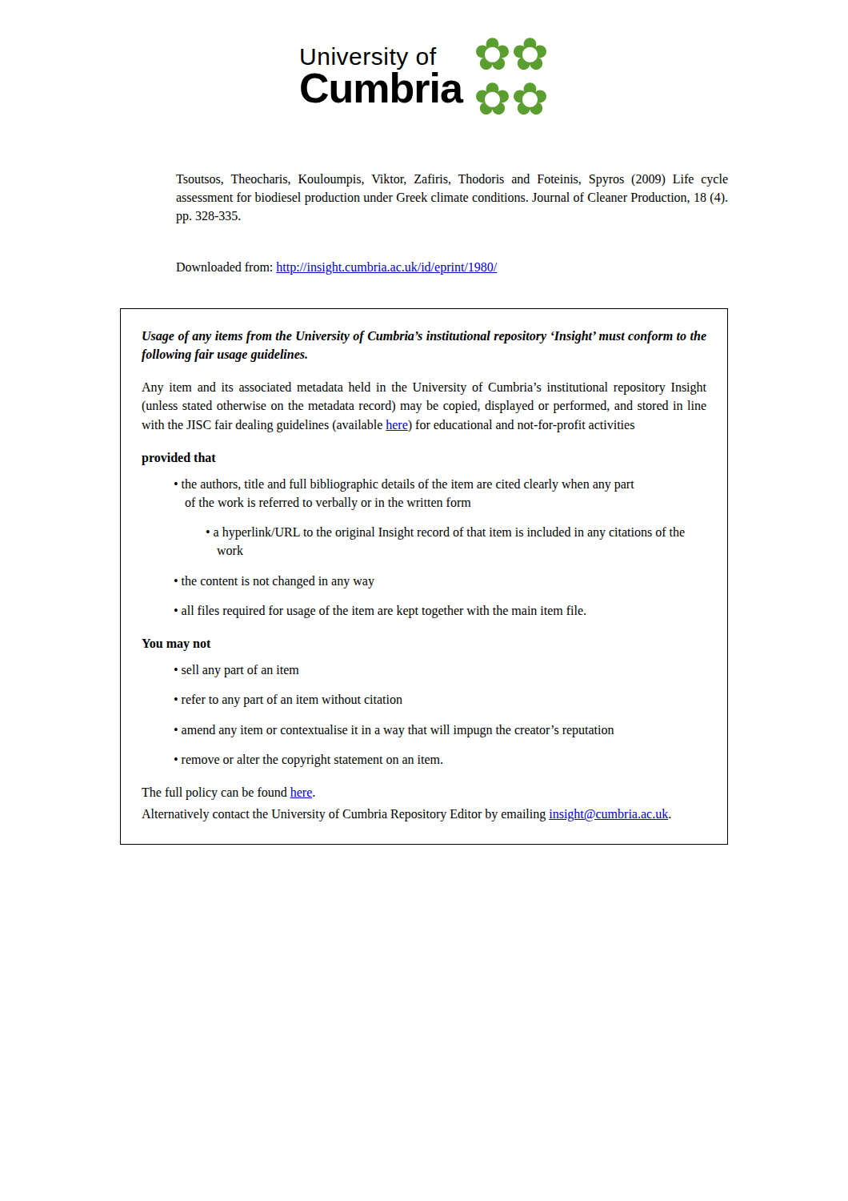University of
Cumbria ✿✿
✿✿
Tsoutsos, Theocharis, Kouloumpis, Viktor, Zafiris, Thodoris and Foteinis, Spyros (2009) Life cycle assessment for biodiesel production under Greek climate conditions. Journal of Cleaner Production, 18 (4). pp. 328-335.
Downloaded from: http://insight.cumbria.ac.uk/id/eprint/1980/
Usage of any items from the University of Cumbria’s institutional repository ‘Insight’ must conform to the following fair usage guidelines.
Any item and its associated metadata held in the University of Cumbria’s institutional repository Insight (unless stated otherwise on the metadata record) may be copied, displayed or performed, and stored in line with the JISC fair dealing guidelines (available here) for educational and not-for-profit activities
provided that
the authors, title and full bibliographic details of the item are cited clearly when any part of the work is referred to verbally or in the written form
a hyperlink/URL to the original Insight record of that item is included in any citations of the work
the content is not changed in any way
all files required for usage of the item are kept together with the main item file.
You may not
sell any part of an item
refer to any part of an item without citation
amend any item or contextualise it in a way that will impugn the creator’s reputation
remove or alter the copyright statement on an item.
The full policy can be found here.
Alternatively contact the University of Cumbria Repository Editor by emailing insight@cumbria.ac.uk.